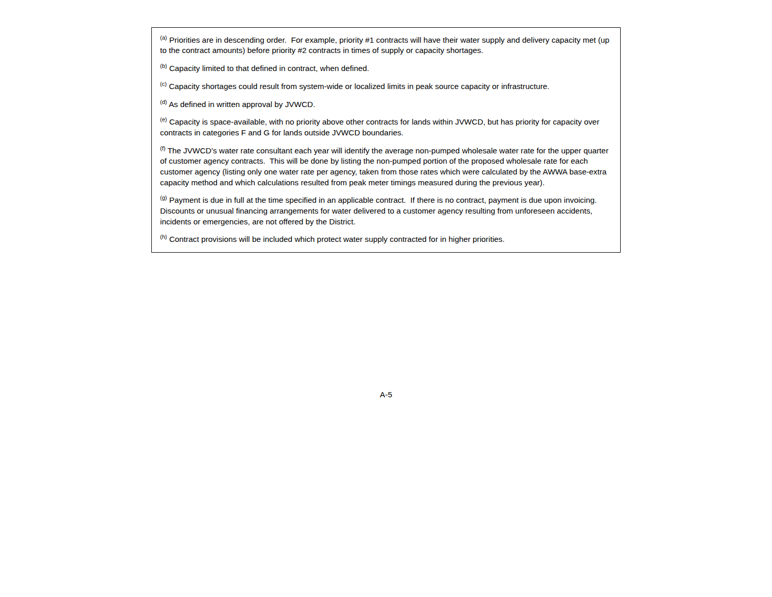(a) Priorities are in descending order. For example, priority #1 contracts will have their water supply and delivery capacity met (up to the contract amounts) before priority #2 contracts in times of supply or capacity shortages.
(b) Capacity limited to that defined in contract, when defined.
(c) Capacity shortages could result from system-wide or localized limits in peak source capacity or infrastructure.
(d) As defined in written approval by JVWCD.
(e) Capacity is space-available, with no priority above other contracts for lands within JVWCD, but has priority for capacity over contracts in categories F and G for lands outside JVWCD boundaries.
(f) The JVWCD’s water rate consultant each year will identify the average non-pumped wholesale water rate for the upper quarter of customer agency contracts. This will be done by listing the non-pumped portion of the proposed wholesale rate for each customer agency (listing only one water rate per agency, taken from those rates which were calculated by the AWWA base-extra capacity method and which calculations resulted from peak meter timings measured during the previous year).
(g) Payment is due in full at the time specified in an applicable contract. If there is no contract, payment is due upon invoicing. Discounts or unusual financing arrangements for water delivered to a customer agency resulting from unforeseen accidents, incidents or emergencies, are not offered by the District.
(h) Contract provisions will be included which protect water supply contracted for in higher priorities.
A-5